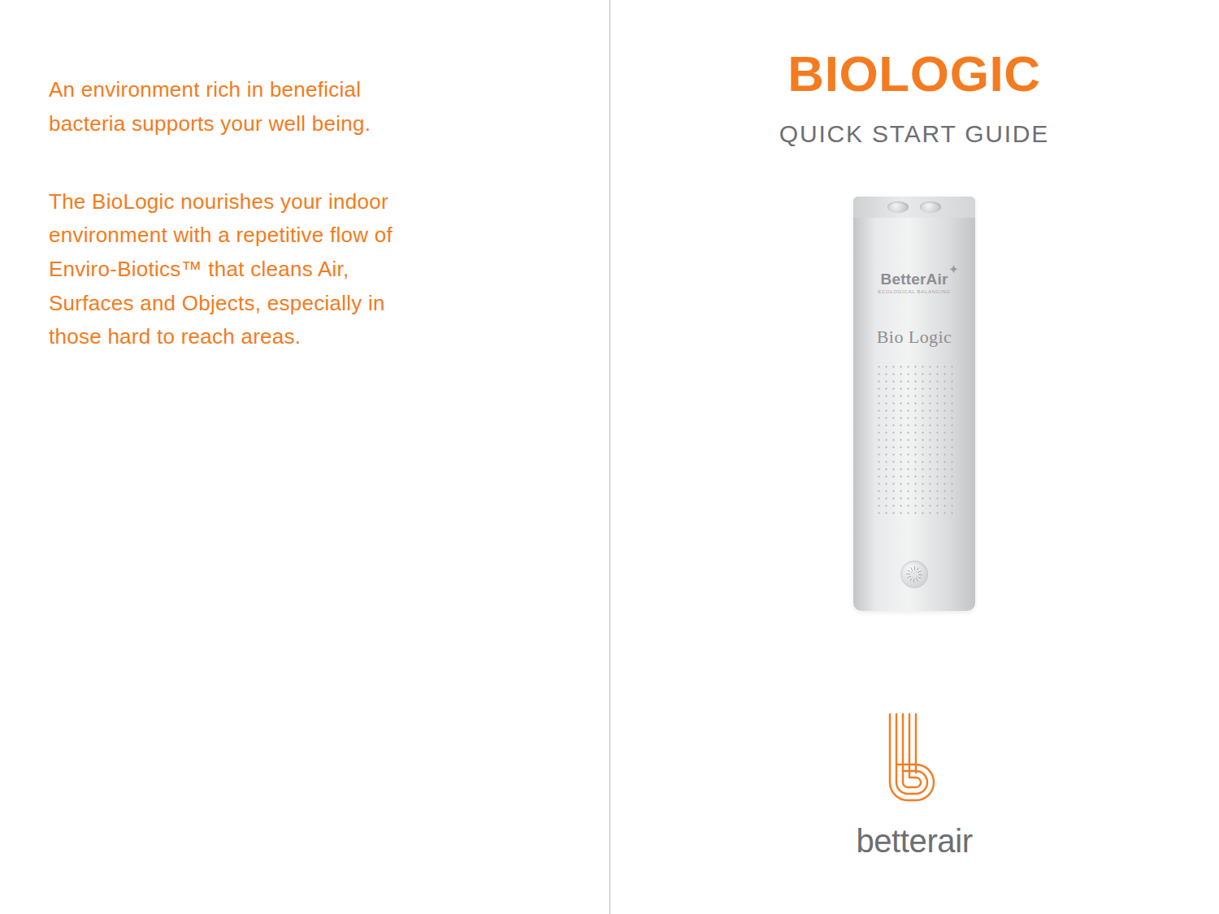An environment rich in beneficial bacteria supports your well being.
The BioLogic nourishes your indoor environment with a repetitive flow of Enviro-Biotics™ that cleans Air, Surfaces and Objects, especially in those hard to reach areas.
BIOLOGIC
QUICK START GUIDE
BetterAir✦
ECOLOGICAL BALANCING
Bio Logic
better air